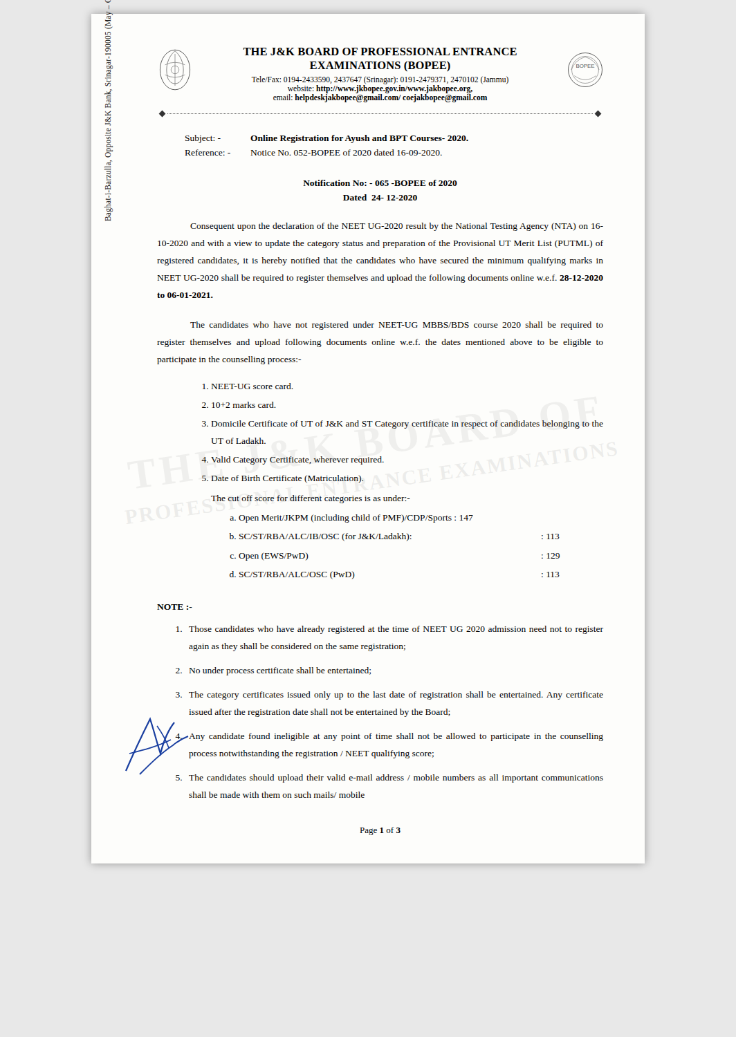Baghat-i-Barzulla, Opposite J&K Bank, Srinagar-190005 (May – Oct.)&4th Floor, South Block, Bahu Plaza, Jammu-180012 (Nov. – April)
BOPEE
THE J&K BOARD OF PROFESSIONAL ENTRANCE EXAMINATIONS (BOPEE)
Tele/Fax: 0194-2433590, 2437647 (Srinagar): 0191-2479371, 2470102 (Jammu)
website: http://www.jkbopee.gov.in/www.jakbopee.org,
email: helpdeskjakbopee@gmail.com/ coejakbopee@gmail.com
Subject: -
Online Registration for Ayush and BPT Courses- 2020.
Reference: -
Notice No. 052-BOPEE of 2020 dated 16-09-2020.
Notification No: - 065 -BOPEE of 2020
Dated 24- 12-2020
Consequent upon the declaration of the NEET UG-2020 result by the National Testing Agency (NTA) on 16-10-2020 and with a view to update the category status and preparation of the Provisional UT Merit List (PUTML) of registered candidates, it is hereby notified that the candidates who have secured the minimum qualifying marks in NEET UG-2020 shall be required to register themselves and upload the following documents online w.e.f. 28-12-2020 to 06-01-2021.
The candidates who have not registered under NEET-UG MBBS/BDS course 2020 shall be required to register themselves and upload following documents online w.e.f. the dates mentioned above to be eligible to participate in the counselling process:-
NEET-UG score card.
10+2 marks card.
Domicile Certificate of UT of J&K and ST Category certificate in respect of candidates belonging to the UT of Ladakh.
Valid Category Certificate, wherever required.
Date of Birth Certificate (Matriculation).
The cut off score for different categories is as under:-
Open Merit/JKPM (including child of PMF)/CDP/Sports : 147
SC/ST/RBA/ALC/IB/OSC (for J&K/Ladakh):
: 113
Open (EWS/PwD)
: 129
SC/ST/RBA/ALC/OSC (PwD)
: 113
NOTE :-
Those candidates who have already registered at the time of NEET UG 2020 admission need not to register again as they shall be considered on the same registration;
No under process certificate shall be entertained;
The category certificates issued only up to the last date of registration shall be entertained. Any certificate issued after the registration date shall not be entertained by the Board;
Any candidate found ineligible at any point of time shall not be allowed to participate in the counselling process notwithstanding the registration / NEET qualifying score;
The candidates should upload their valid e-mail address / mobile numbers as all important communications shall be made with them on such mails/ mobile
THE J&K BOARD OF PROFESSIONAL ENTRANCE EXAMINATIONS
Page 1 of 3